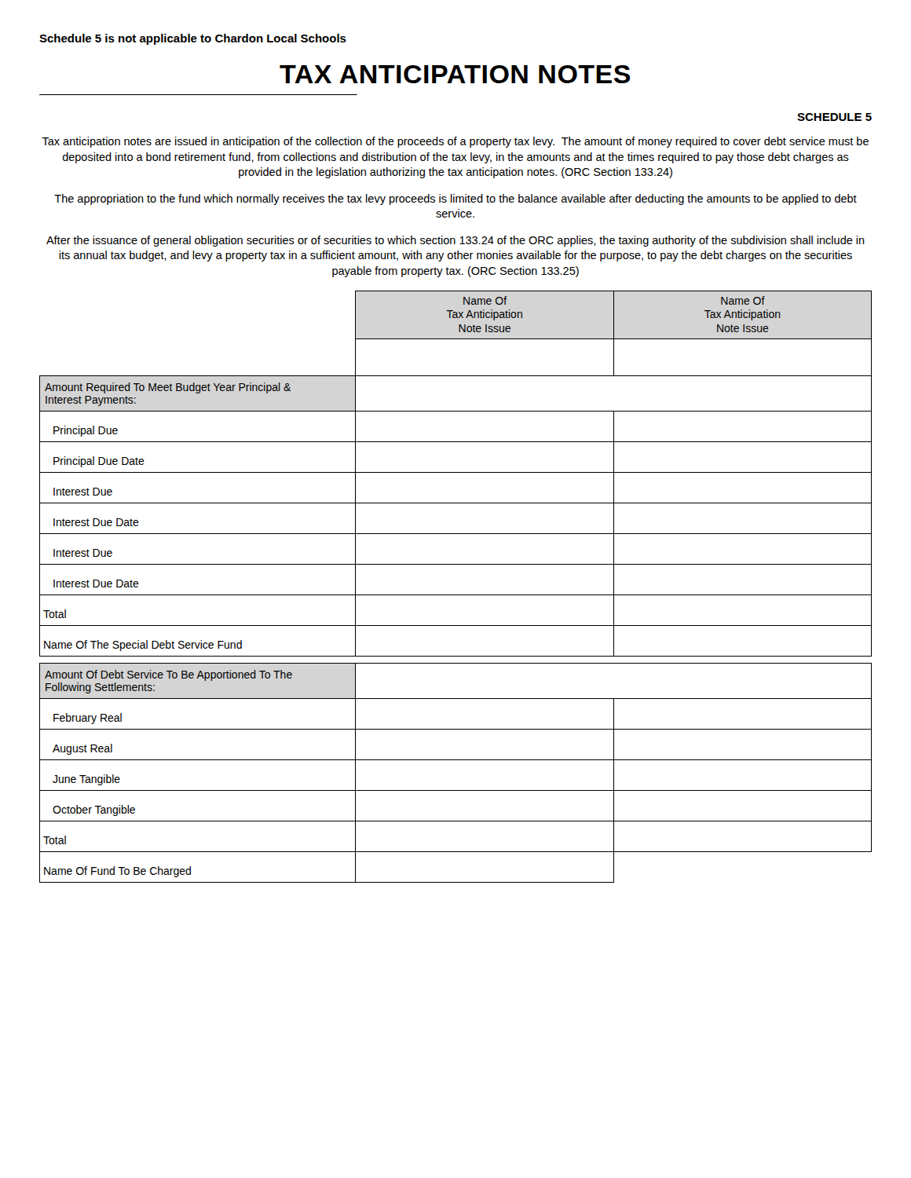Schedule 5 is not applicable to Chardon Local Schools
TAX ANTICIPATION NOTES
SCHEDULE 5
Tax anticipation notes are issued in anticipation of the collection of the proceeds of a property tax levy. The amount of money required to cover debt service must be deposited into a bond retirement fund, from collections and distribution of the tax levy, in the amounts and at the times required to pay those debt charges as provided in the legislation authorizing the tax anticipation notes. (ORC Section 133.24)
The appropriation to the fund which normally receives the tax levy proceeds is limited to the balance available after deducting the amounts to be applied to debt service.
After the issuance of general obligation securities or of securities to which section 133.24 of the ORC applies, the taxing authority of the subdivision shall include in its annual tax budget, and levy a property tax in a sufficient amount, with any other monies available for the purpose, to pay the debt charges on the securities payable from property tax. (ORC Section 133.25)
| | Name Of Tax Anticipation Note Issue | Name Of Tax Anticipation Note Issue |
| Amount Required To Meet Budget Year Principal & Interest Payments: | |
| Principal Due | | |
| Principal Due Date | | |
| Interest Due | | |
| Interest Due Date | | |
| Interest Due | | |
| Interest Due Date | | |
| Total | | |
| Name Of The Special Debt Service Fund | | |
| Amount Of Debt Service To Be Apportioned To The Following Settlements: | |
| February Real | | |
| August Real | | |
| June Tangible | | |
| October Tangible | | |
| Total | | |
| Name Of Fund To Be Charged | | |